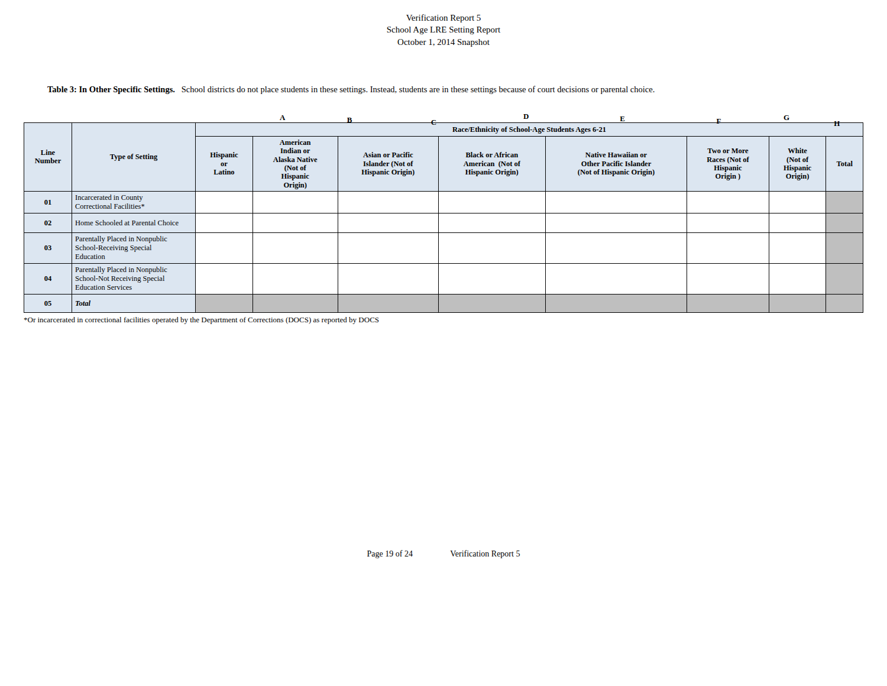Verification Report 5
School Age LRE Setting Report
October 1, 2014 Snapshot
Table 3: In Other Specific Settings. School districts do not place students in these settings. Instead, students are in these settings because of court decisions or parental choice.
A B C D E F G H
| Line Number | Type of Setting | Race/Ethnicity of School-Age Students Ages 6-21 |
| --- | --- | --- |
| Hispanic or Latino | American Indian or Alaska Native (Not of Hispanic Origin) | Asian or Pacific Islander (Not of Hispanic Origin) | Black or African American (Not of Hispanic Origin) | Native Hawaiian or Other Pacific Islander (Not of Hispanic Origin) | Two or More Races (Not of Hispanic Origin ) | White (Not of Hispanic Origin) | Total |
| 01 | Incarcerated in County Correctional Facilities* | | | | | | | | |
| 02 | Home Schooled at Parental Choice | | | | | | | | |
| 03 | Parentally Placed in Nonpublic School-Receiving Special Education | | | | | | | | |
| 04 | Parentally Placed in Nonpublic School-Not Receiving Special Education Services | | | | | | | | |
| 05 | Total | | | | | | | | |
*Or incarcerated in correctional facilities operated by the Department of Corrections (DOCS) as reported by DOCS
Page 19 of 24 Verification Report 5